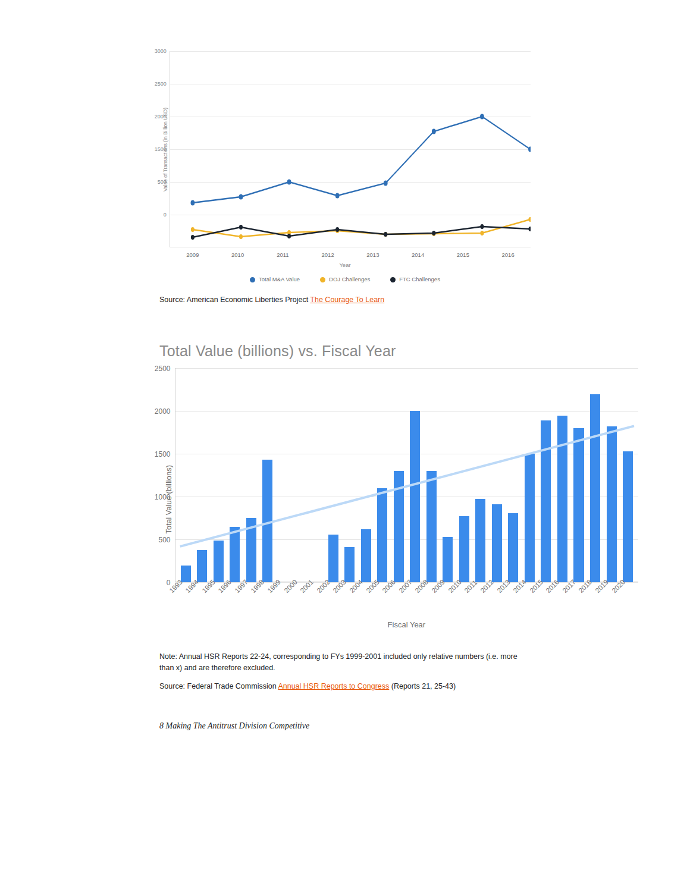Value of Transactions (in Billion USD)
3000
2500
2000
1500
500
0
2009201020112012 2013201420152016
Year
Total M&A Value
DOJ Challenges
FTC Challenges
Source: American Economic Liberties Project The Courage To Learn
Total Value (billions) vs. Fiscal Year
Total Value (billions)
2500
2000
1500
1000
500
0
1993199419951996 1997199819992000 2001200220032004 2005200620072008 2009201020112012 2013201420152016 2017201820192020
Fiscal Year
Note: Annual HSR Reports 22-24, corresponding to FYs 1999-2001 included only relative numbers (i.e. more than x) and are therefore excluded.
Source: Federal Trade Commission Annual HSR Reports to Congress (Reports 21, 25-43)
8 Making The Antitrust Division Competitive